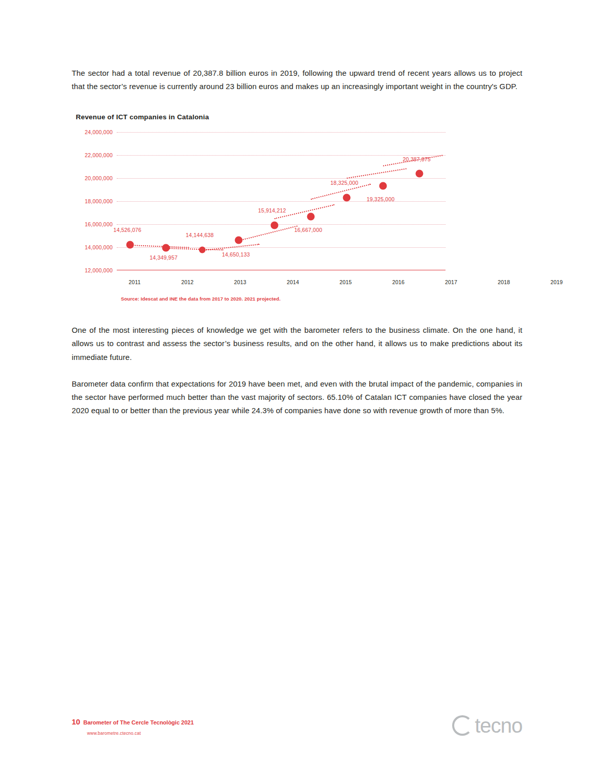The sector had a total revenue of 20,387.8 billion euros in 2019, following the upward trend of recent years allows us to project that the sector’s revenue is currently around 23 billion euros and makes up an increasingly important weight in the country's GDP.
Revenue of ICT companies in Catalonia
14,526,076
14,349,957
14,144,638
14,650,133
15,914,212
16,667,000
18,325,000
19,325,000
20,387,875
24,000,000
22,000,000
20,000,000
18,000,000
16,000,000
14,000,000
12,000,000
2011
2012
2013
2014
2015
2016
2017
2018
2019
Source: Idescat and INE the data from 2017 to 2020. 2021 projected.
One of the most interesting pieces of knowledge we get with the barometer refers to the business climate. On the one hand, it allows us to contrast and assess the sector’s business results, and on the other hand, it allows us to make predictions about its immediate future.
Barometer data confirm that expectations for 2019 have been met, and even with the brutal impact of the pandemic, companies in the sector have performed much better than the vast majority of sectors. 65.10% of Catalan ICT companies have closed the year 2020 equal to or better than the previous year while 24.3% of companies have done so with revenue growth of more than 5%.
10 Barometer of The Cercle Tecnològic 2021 www.barometre.ctecno.cat
tecno